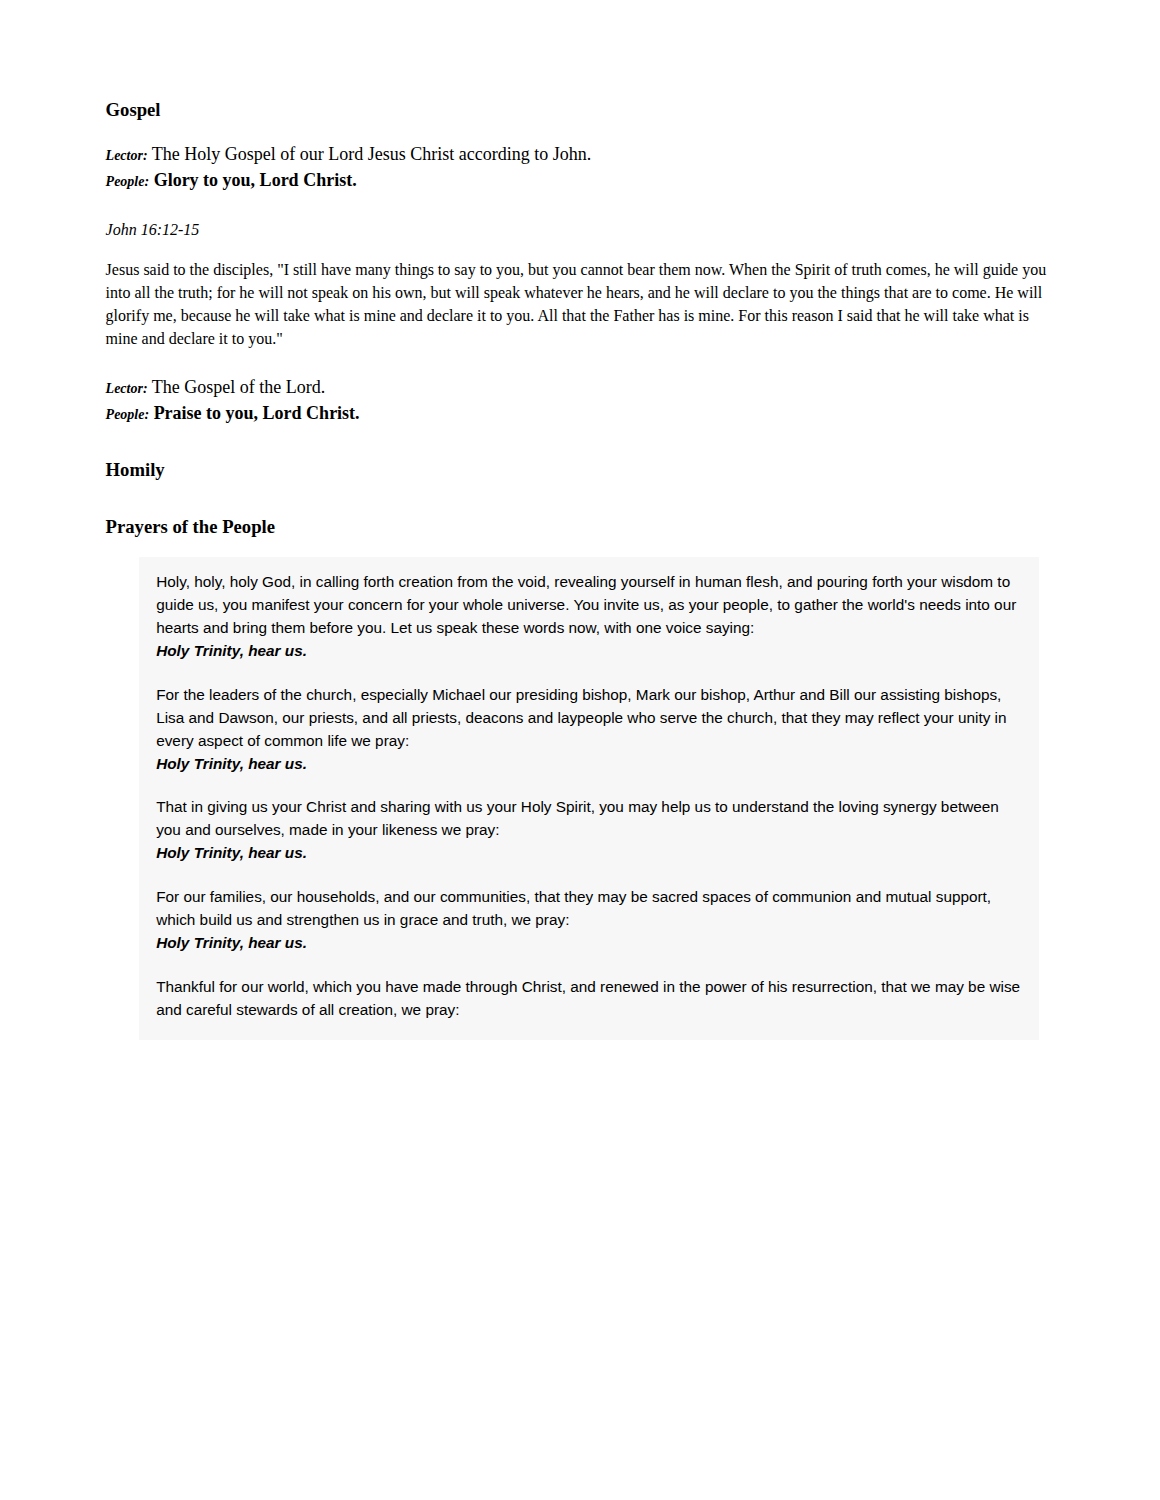Gospel
Lector: The Holy Gospel of our Lord Jesus Christ according to John.
People: Glory to you, Lord Christ.
John 16:12-15
Jesus said to the disciples, "I still have many things to say to you, but you cannot bear them now. When the Spirit of truth comes, he will guide you into all the truth; for he will not speak on his own, but will speak whatever he hears, and he will declare to you the things that are to come. He will glorify me, because he will take what is mine and declare it to you. All that the Father has is mine. For this reason I said that he will take what is mine and declare it to you."
Lector: The Gospel of the Lord.
People: Praise to you, Lord Christ.
Homily
Prayers of the People
Holy, holy, holy God, in calling forth creation from the void, revealing yourself in human flesh, and pouring forth your wisdom to guide us, you manifest your concern for your whole universe. You invite us, as your people, to gather the world's needs into our hearts and bring them before you. Let us speak these words now, with one voice saying:
Holy Trinity, hear us.
For the leaders of the church, especially Michael our presiding bishop, Mark our bishop, Arthur and Bill our assisting bishops, Lisa and Dawson, our priests, and all priests, deacons and laypeople who serve the church, that they may reflect your unity in every aspect of common life we pray:
Holy Trinity, hear us.
That in giving us your Christ and sharing with us your Holy Spirit, you may help us to understand the loving synergy between you and ourselves, made in your likeness we pray:
Holy Trinity, hear us.
For our families, our households, and our communities, that they may be sacred spaces of communion and mutual support, which build us and strengthen us in grace and truth, we pray:
Holy Trinity, hear us.
Thankful for our world, which you have made through Christ, and renewed in the power of his resurrection, that we may be wise and careful stewards of all creation, we pray: